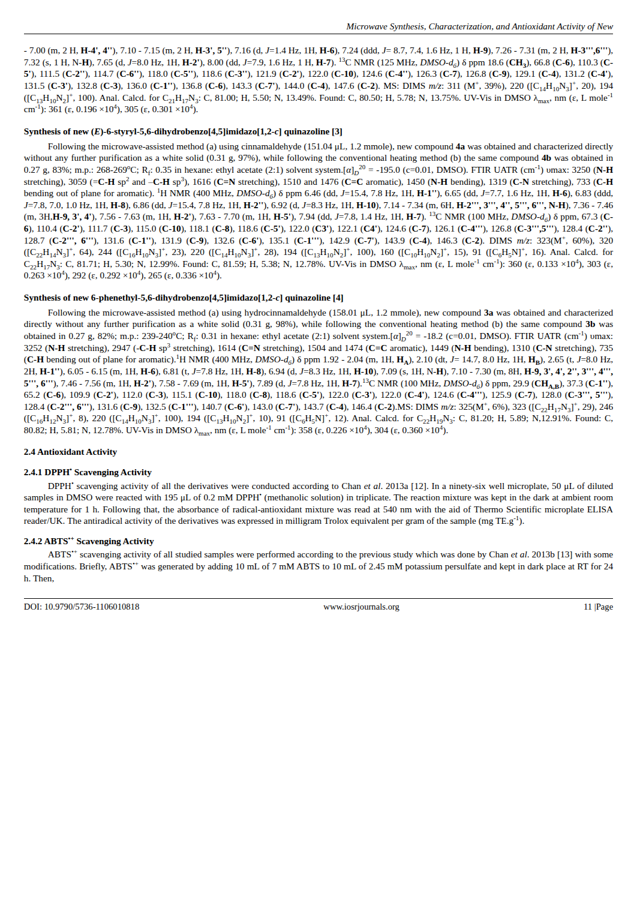Microwave Synthesis, Characterization, and Antioxidant Activity of New
- 7.00 (m, 2 H, H-4', 4''), 7.10 - 7.15 (m, 2 H, H-3', 5''), 7.16 (d, J=1.4 Hz, 1H, H-6), 7.24 (ddd, J= 8.7, 7.4, 1.6 Hz, 1 H, H-9), 7.26 - 7.31 (m, 2 H, H-3''',6'''), 7.32 (s, 1 H, N-H), 7.65 (d, J=8.0 Hz, 1H, H-2'), 8.00 (dd, J=7.9, 1.6 Hz, 1 H, H-7). 13C NMR (125 MHz, DMSO-d6) δ ppm 18.6 (CH3), 66.8 (C-6), 110.3 (C-5'), 111.5 (C-2''), 114.7 (C-6''), 118.0 (C-5''), 118.6 (C-3''), 121.9 (C-2'), 122.0 (C-10), 124.6 (C-4''), 126.3 (C-7), 126.8 (C-9), 129.1 (C-4), 131.2 (C-4'), 131.5 (C-3'), 132.8 (C-3), 136.0 (C-1''), 136.8 (C-6), 143.3 (C-7'), 144.0 (C-4), 147.6 (C-2). MS: DIMS m/z: 311 (M+, 39%), 220 ([C14H10N3]+, 20), 194 ([C13H10N2]+, 100). Anal. Calcd. for C21H17N3: C, 81.00; H, 5.50; N, 13.49%. Found: C, 80.50; H, 5.78; N, 13.75%. UV-Vis in DMSO λmax, nm (ε, L mole-1 cm-1): 361 (ε, 0.196 ×104), 305 (ε, 0.301 ×104).
Synthesis of new (E)-6-styryl-5,6-dihydrobenzo[4,5]imidazo[1,2-c] quinazoline [3]
Following the microwave-assisted method (a) using cinnamaldehyde (151.04 μL, 1.2 mmole), new compound 4a was obtained and characterized directly without any further purification as a white solid (0.31 g, 97%), while following the conventional heating method (b) the same compound 4b was obtained in 0.27 g, 83%; m.p.: 268-269oC; Rf: 0.35 in hexane: ethyl acetate (2:1) solvent system.[α]D20 = -195.0 (c=0.01, DMSO). FTIR UATR (cm-1) υmax: 3250 (N-H stretching), 3059 (=C-H sp2 and –C-H sp3), 1616 (C=N stretching), 1510 and 1476 (C=C aromatic), 1450 (N-H bending), 1319 (C-N stretching), 733 (C-H bending out of plane for aromatic). 1H NMR (400 MHz, DMSO-d6) δ ppm 6.46 (dd, J=15.4, 7.8 Hz, 1H, H-1''), 6.65 (dd, J=7.7, 1.6 Hz, 1H, H-6), 6.83 (ddd, J=7.8, 7.0, 1.0 Hz, 1H, H-8), 6.86 (dd, J=15.4, 7.8 Hz, 1H, H-2''), 6.92 (d, J=8.3 Hz, 1H, H-10), 7.14 - 7.34 (m, 6H, H-2''', 3''', 4'', 5''', 6''', N-H), 7.36 - 7.46 (m, 3H,H-9, 3', 4'), 7.56 - 7.63 (m, 1H, H-2'), 7.63 - 7.70 (m, 1H, H-5'), 7.94 (dd, J=7.8, 1.4 Hz, 1H, H-7). 13C NMR (100 MHz, DMSO-d6) δ ppm, 67.3 (C-6), 110.4 (C-2'), 111.7 (C-3), 115.0 (C-10), 118.1 (C-8), 118.6 (C-5'), 122.0 (C3'), 122.1 (C4'), 124.6 (C-7), 126.1 (C-4'''), 126.8 (C-3''',5'''), 128.4 (C-2''), 128.7 (C-2''', 6'''), 131.6 (C-1''), 131.9 (C-9), 132.6 (C-6'), 135.1 (C-1'''), 142.9 (C-7'), 143.9 (C-4), 146.3 (C-2). DIMS m/z: 323(M+, 60%), 320 ([C22H14N3]+, 64), 244 ([C16H10N3]+, 23), 220 ([C14H10N3]+, 28), 194 ([C13H10N2]+, 100), 160 ([C10H10N2]+, 15), 91 ([C6H5N]+, 16). Anal. Calcd. for C22H17N3: C, 81.71; H, 5.30; N, 12.99%. Found: C, 81.59; H, 5.38; N, 12.78%. UV-Vis in DMSO λmax, nm (ε, L mole-1 cm-1): 360 (ε, 0.133 ×104), 303 (ε, 0.263 ×104), 292 (ε, 0.292 ×104), 265 (ε, 0.336 ×104).
Synthesis of new 6-phenethyl-5,6-dihydrobenzo[4,5]imidazo[1,2-c] quinazoline [4]
Following the microwave-assisted method (a) using hydrocinnamaldehyde (158.01 μL, 1.2 mmole), new compound 3a was obtained and characterized directly without any further purification as a white solid (0.31 g, 98%), while following the conventional heating method (b) the same compound 3b was obtained in 0.27 g, 82%; m.p.: 239-240oC; Rf: 0.31 in hexane: ethyl acetate (2:1) solvent system.[α]D20 = -18.2 (c=0.01, DMSO). FTIR UATR (cm-1) υmax: 3252 (N-H stretching), 2947 (-C-H sp3 stretching), 1614 (C=N stretching), 1504 and 1474 (C=C aromatic), 1449 (N-H bending), 1310 (C-N stretching), 735 (C-H bending out of plane for aromatic).1H NMR (400 MHz, DMSO-d6) δ ppm 1.92 - 2.04 (m, 1H, HA), 2.10 (dt, J= 14.7, 8.0 Hz, 1H, HB), 2.65 (t, J=8.0 Hz, 2H, H-1''), 6.05 - 6.15 (m, 1H, H-6), 6.81 (t, J=7.8 Hz, 1H, H-8), 6.94 (d, J=8.3 Hz, 1H, H-10), 7.09 (s, 1H, N-H), 7.10 - 7.30 (m, 8H, H-9, 3', 4', 2'', 3''', 4''', 5''', 6'''), 7.46 - 7.56 (m, 1H, H-2'), 7.58 - 7.69 (m, 1H, H-5'), 7.89 (d, J=7.8 Hz, 1H, H-7).13C NMR (100 MHz, DMSO-d6) δ ppm, 29.9 (CHA,B), 37.3 (C-1''), 65.2 (C-6), 109.9 (C-2'), 112.0 (C-3), 115.1 (C-10), 118.0 (C-8), 118.6 (C-5'), 122.0 (C-3'), 122.0 (C-4'), 124.6 (C-4'''), 125.9 (C-7), 128.0 (C-3''', 5'''), 128.4 (C-2''', 6'''), 131.6 (C-9), 132.5 (C-1'''), 140.7 (C-6'), 143.0 (C-7'), 143.7 (C-4), 146.4 (C-2).MS: DIMS m/z: 325(M+, 6%), 323 ([C22H17N3]+, 29), 246 ([C16H12N3]+, 8), 220 ([C14H10N3]+, 100), 194 ([C13H10N2]+, 10), 91 ([C6H5N]+, 12). Anal. Calcd. for C22H19N3: C, 81.20; H, 5.89; N,12.91%. Found: C, 80.82; H, 5.81; N, 12.78%. UV-Vis in DMSO λmax, nm (ε, L mole-1 cm-1): 358 (ε, 0.226 ×104), 304 (ε, 0.360 ×104).
2.4 Antioxidant Activity
2.4.1 DPPH• Scavenging Activity
DPPH• scavenging activity of all the derivatives were conducted according to Chan et al. 2013a [12]. In a ninety-six well microplate, 50 μL of diluted samples in DMSO were reacted with 195 μL of 0.2 mM DPPH• (methanolic solution) in triplicate. The reaction mixture was kept in the dark at ambient room temperature for 1 h. Following that, the absorbance of radical-antioxidant mixture was read at 540 nm with the aid of Thermo Scientific microplate ELISA reader/UK. The antiradical activity of the derivatives was expressed in milligram Trolox equivalent per gram of the sample (mg TE.g-1).
2.4.2 ABTS•+ Scavenging Activity
ABTS•+ scavenging activity of all studied samples were performed according to the previous study which was done by Chan et al. 2013b [13] with some modifications. Briefly, ABTS•+ was generated by adding 10 mL of 7 mM ABTS to 10 mL of 2.45 mM potassium persulfate and kept in dark place at RT for 24 h. Then,
DOI: 10.9790/5736-1106010818 www.iosrjournals.org 11 |Page